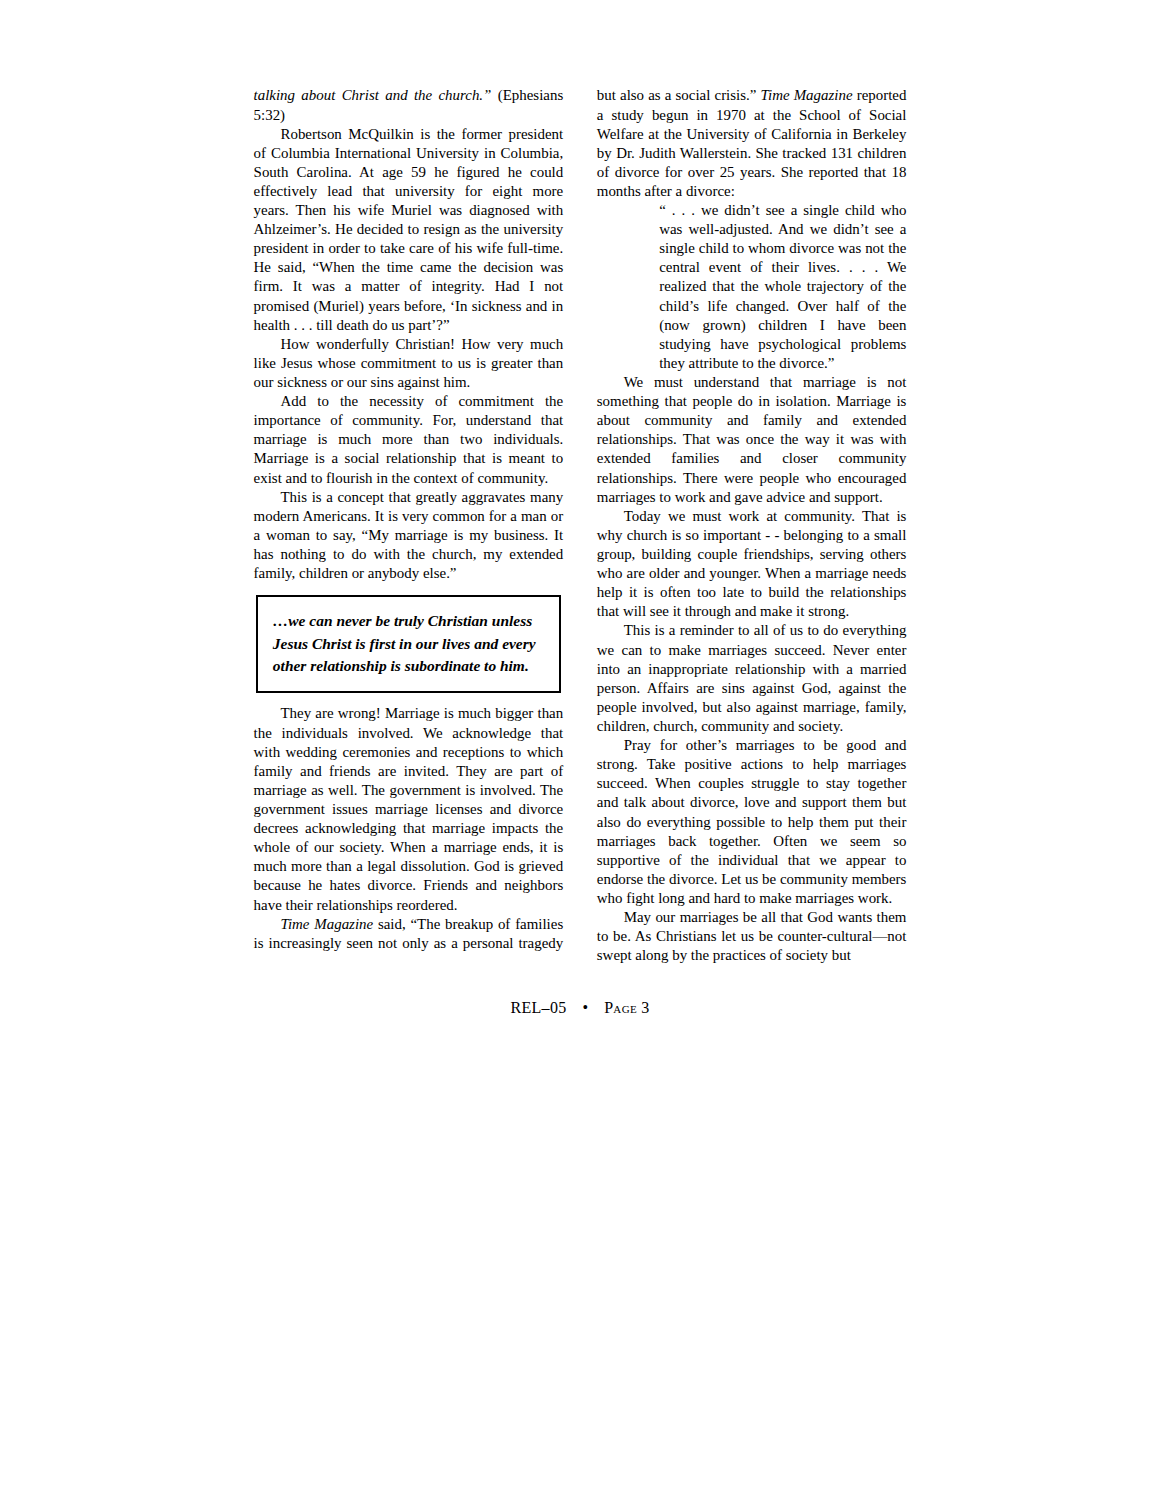talking about Christ and the church.” (Ephesians 5:32)
Robertson McQuilkin is the former president of Columbia International University in Columbia, South Carolina. At age 59 he figured he could effectively lead that university for eight more years. Then his wife Muriel was diagnosed with Ahlzeimer’s. He decided to resign as the university president in order to take care of his wife full-time. He said, “When the time came the decision was firm. It was a matter of integrity. Had I not promised (Muriel) years before, ‘In sickness and in health . . . till death do us part’?”
How wonderfully Christian! How very much like Jesus whose commitment to us is greater than our sickness or our sins against him.
Add to the necessity of commitment the importance of community. For, understand that marriage is much more than two individuals. Marriage is a social relationship that is meant to exist and to flourish in the context of community.
This is a concept that greatly aggravates many modern Americans. It is very common for a man or a woman to say, “My marriage is my business. It has nothing to do with the church, my extended family, children or anybody else.”
…we can never be truly Christian unless Jesus Christ is first in our lives and every other relationship is subordinate to him.
They are wrong! Marriage is much bigger than the individuals involved. We acknowledge that with wedding ceremonies and receptions to which family and friends are invited. They are part of marriage as well. The government is involved. The government issues marriage licenses and divorce decrees acknowledging that marriage impacts the whole of our society. When a marriage ends, it is much more than a legal dissolution. God is grieved because he hates divorce. Friends and neighbors have their relationships reordered.
Time Magazine said, “The breakup of families is increasingly seen not only as a personal tragedy but also as a social crisis.” Time Magazine reported a study begun in 1970 at the School of Social Welfare at the University of California in Berkeley by Dr. Judith Wallerstein. She tracked 131 children of divorce for over 25 years. She reported that 18 months after a divorce:
“ . . . we didn’t see a single child who was well-adjusted. And we didn’t see a single child to whom divorce was not the central event of their lives. . . . We realized that the whole trajectory of the child’s life changed. Over half of the (now grown) children I have been studying have psychological problems they attribute to the divorce.”
We must understand that marriage is not something that people do in isolation. Marriage is about community and family and extended relationships. That was once the way it was with extended families and closer community relationships. There were people who encouraged marriages to work and gave advice and support.
Today we must work at community. That is why church is so important - - belonging to a small group, building couple friendships, serving others who are older and younger. When a marriage needs help it is often too late to build the relationships that will see it through and make it strong.
This is a reminder to all of us to do everything we can to make marriages succeed. Never enter into an inappropriate relationship with a married person. Affairs are sins against God, against the people involved, but also against marriage, family, children, church, community and society.
Pray for other’s marriages to be good and strong. Take positive actions to help marriages succeed. When couples struggle to stay together and talk about divorce, love and support them but also do everything possible to help them put their marriages back together. Often we seem so supportive of the individual that we appear to endorse the divorce. Let us be community members who fight long and hard to make marriages work.
May our marriages be all that God wants them to be. As Christians let us be counter-cultural—not swept along by the practices of society but
REL–05 • Page 3